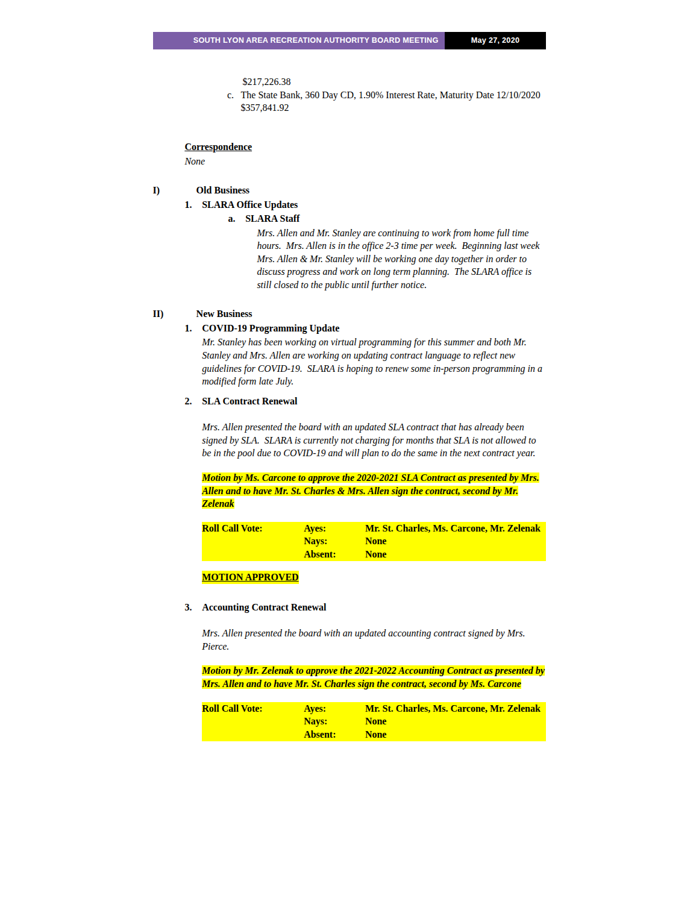SOUTH LYON AREA RECREATION AUTHORITY BOARD MEETING
May 27, 2020
$217,226.38
c.
The State Bank, 360 Day CD, 1.90% Interest Rate, Maturity Date 12/10/2020
$357,841.92
Correspondence
None
I)
Old Business
1.
SLARA Office Updates
a.
SLARA Staff
Mrs. Allen and Mr. Stanley are continuing to work from home full time hours. Mrs. Allen is in the office 2-3 time per week. Beginning last week Mrs. Allen & Mr. Stanley will be working one day together in order to discuss progress and work on long term planning. The SLARA office is still closed to the public until further notice.
II)
New Business
1.
COVID-19 Programming Update
Mr. Stanley has been working on virtual programming for this summer and both Mr. Stanley and Mrs. Allen are working on updating contract language to reflect new guidelines for COVID-19. SLARA is hoping to renew some in-person programming in a modified form late July.
2.
SLA Contract Renewal
Mrs. Allen presented the board with an updated SLA contract that has already been signed by SLA. SLARA is currently not charging for months that SLA is not allowed to be in the pool due to COVID-19 and will plan to do the same in the next contract year.
Motion by Ms. Carcone to approve the 2020-2021 SLA Contract as presented by Mrs. Allen and to have Mr. St. Charles & Mrs. Allen sign the contract, second by Mr. Zelenak
| Roll Call Vote: | Ayes: | Mr. St. Charles, Ms. Carcone, Mr. Zelenak |
| | Nays: | None |
| | Absent: | None |
MOTION APPROVED
3.
Accounting Contract Renewal
Mrs. Allen presented the board with an updated accounting contract signed by Mrs. Pierce.
Motion by Mr. Zelenak to approve the 2021-2022 Accounting Contract as presented by Mrs. Allen and to have Mr. St. Charles sign the contract, second by Ms. Carcone
| Roll Call Vote: | Ayes: | Mr. St. Charles, Ms. Carcone, Mr. Zelenak |
| | Nays: | None |
| | Absent: | None |